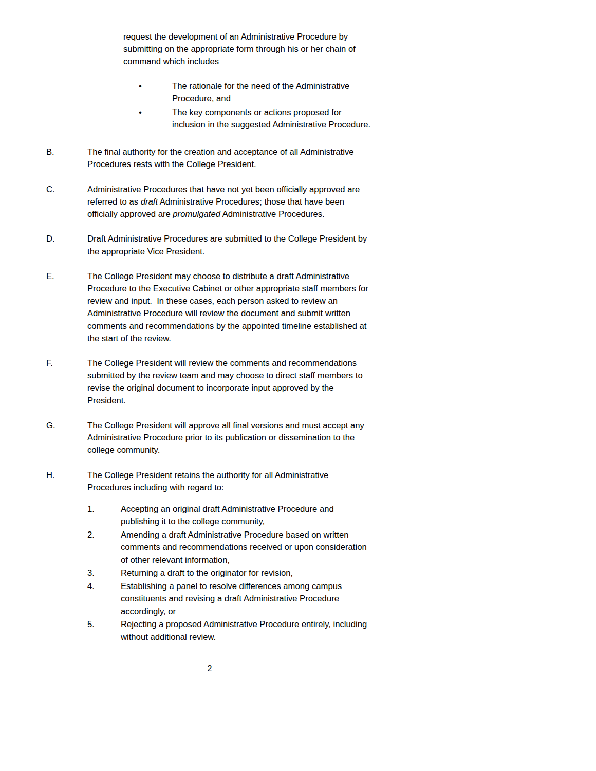request the development of an Administrative Procedure by submitting on the appropriate form through his or her chain of command which includes
•
The rationale for the need of the Administrative Procedure, and
•
The key components or actions proposed for inclusion in the suggested Administrative Procedure.
B.
The final authority for the creation and acceptance of all Administrative Procedures rests with the College President.
C.
Administrative Procedures that have not yet been officially approved are referred to as draft Administrative Procedures; those that have been officially approved are promulgated Administrative Procedures.
D.
Draft Administrative Procedures are submitted to the College President by the appropriate Vice President.
E.
The College President may choose to distribute a draft Administrative Procedure to the Executive Cabinet or other appropriate staff members for review and input. In these cases, each person asked to review an Administrative Procedure will review the document and submit written comments and recommendations by the appointed timeline established at the start of the review.
F.
The College President will review the comments and recommendations submitted by the review team and may choose to direct staff members to revise the original document to incorporate input approved by the President.
G.
The College President will approve all final versions and must accept any Administrative Procedure prior to its publication or dissemination to the college community.
H.
The College President retains the authority for all Administrative Procedures including with regard to:
1.
Accepting an original draft Administrative Procedure and publishing it to the college community,
2.
Amending a draft Administrative Procedure based on written comments and recommendations received or upon consideration of other relevant information,
3.
Returning a draft to the originator for revision,
4.
Establishing a panel to resolve differences among campus constituents and revising a draft Administrative Procedure accordingly, or
5.
Rejecting a proposed Administrative Procedure entirely, including without additional review.
2